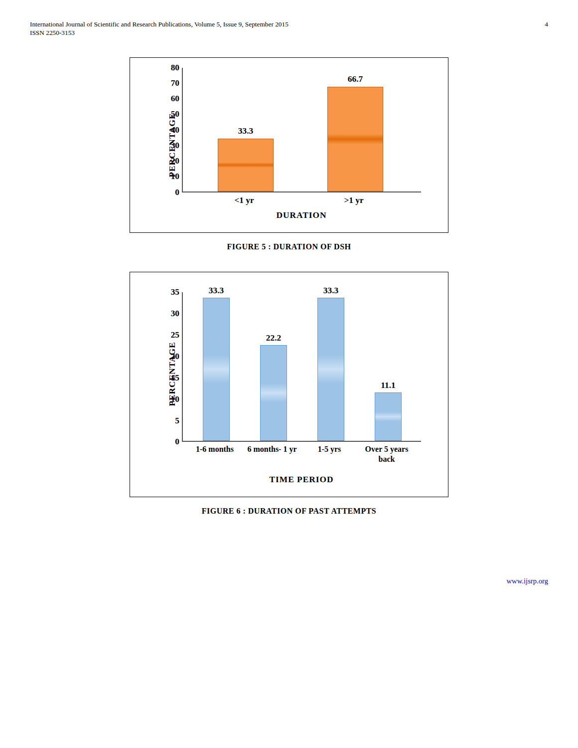International Journal of Scientific and Research Publications, Volume 5, Issue 9, September 2015
ISSN 2250-3153
4
PERCENTAGE
80 70 60 50 40 30 20 10 0
33.3
66.7
<1 yr >1 yr
DURATION
FIGURE 5 : DURATION OF DSH
PERCENTAGE
35 30 25 20 15 10 5 0
33.3
22.2
33.3
11.1
1-6 months 6 months- 1 yr 1-5 yrs Over 5 years
back
TIME PERIOD
FIGURE 6 : DURATION OF PAST ATTEMPTS
www.ijsrp.org